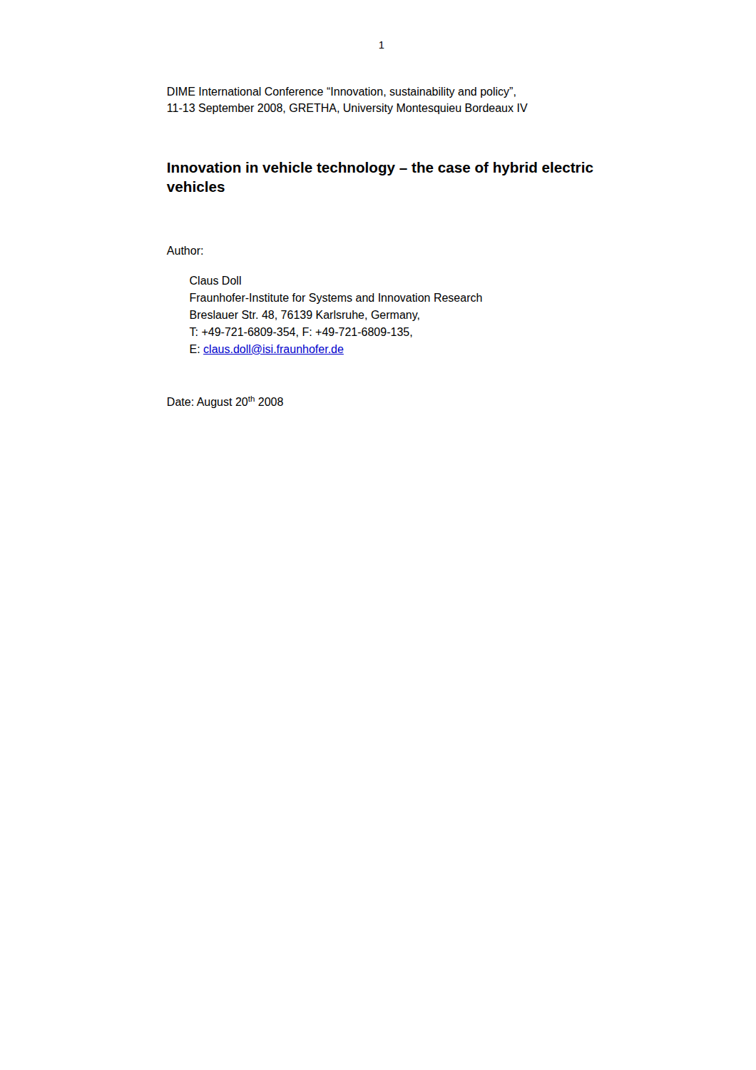1
DIME International Conference “Innovation, sustainability and policy”,
11-13 September 2008, GRETHA, University Montesquieu Bordeaux IV
Innovation in vehicle technology – the case of hybrid electric vehicles
Author:
Claus Doll
Fraunhofer-Institute for Systems and Innovation Research
Breslauer Str. 48, 76139 Karlsruhe, Germany,
T: +49-721-6809-354, F: +49-721-6809-135,
E: claus.doll@isi.fraunhofer.de
Date: August 20th 2008